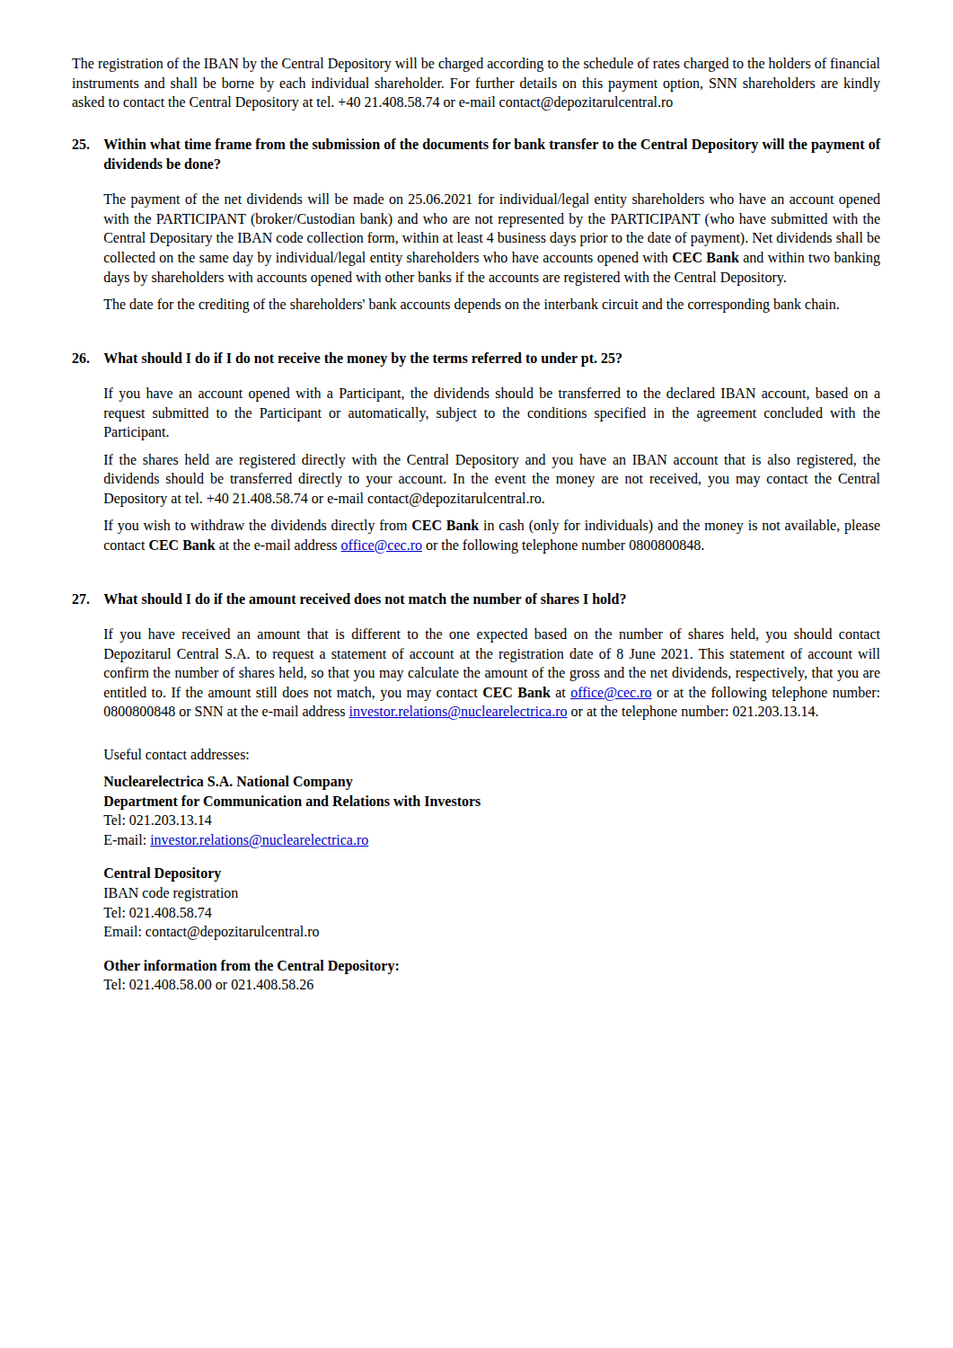The registration of the IBAN by the Central Depository will be charged according to the schedule of rates charged to the holders of financial instruments and shall be borne by each individual shareholder. For further details on this payment option, SNN shareholders are kindly asked to contact the Central Depository at tel. +40 21.408.58.74 or e-mail contact@depozitarulcentral.ro
25. Within what time frame from the submission of the documents for bank transfer to the Central Depository will the payment of dividends be done?
The payment of the net dividends will be made on 25.06.2021 for individual/legal entity shareholders who have an account opened with the PARTICIPANT (broker/Custodian bank) and who are not represented by the PARTICIPANT (who have submitted with the Central Depositary the IBAN code collection form, within at least 4 business days prior to the date of payment). Net dividends shall be collected on the same day by individual/legal entity shareholders who have accounts opened with CEC Bank and within two banking days by shareholders with accounts opened with other banks if the accounts are registered with the Central Depository.
The date for the crediting of the shareholders' bank accounts depends on the interbank circuit and the corresponding bank chain.
26. What should I do if I do not receive the money by the terms referred to under pt. 25?
If you have an account opened with a Participant, the dividends should be transferred to the declared IBAN account, based on a request submitted to the Participant or automatically, subject to the conditions specified in the agreement concluded with the Participant.
If the shares held are registered directly with the Central Depository and you have an IBAN account that is also registered, the dividends should be transferred directly to your account. In the event the money are not received, you may contact the Central Depository at tel. +40 21.408.58.74 or e-mail contact@depozitarulcentral.ro.
If you wish to withdraw the dividends directly from CEC Bank in cash (only for individuals) and the money is not available, please contact CEC Bank at the e-mail address office@cec.ro or the following telephone number 0800800848.
27. What should I do if the amount received does not match the number of shares I hold?
If you have received an amount that is different to the one expected based on the number of shares held, you should contact Depozitarul Central S.A. to request a statement of account at the registration date of 8 June 2021. This statement of account will confirm the number of shares held, so that you may calculate the amount of the gross and the net dividends, respectively, that you are entitled to. If the amount still does not match, you may contact CEC Bank at office@cec.ro or at the following telephone number: 0800800848 or SNN at the e-mail address investor.relations@nuclearelectrica.ro or at the telephone number: 021.203.13.14.
Useful contact addresses:
Nuclearelectrica S.A. National Company
Department for Communication and Relations with Investors
Tel: 021.203.13.14
E-mail: investor.relations@nuclearelectrica.ro
Central Depository
IBAN code registration
Tel: 021.408.58.74
Email: contact@depozitarulcentral.ro
Other information from the Central Depository:
Tel: 021.408.58.00 or 021.408.58.26